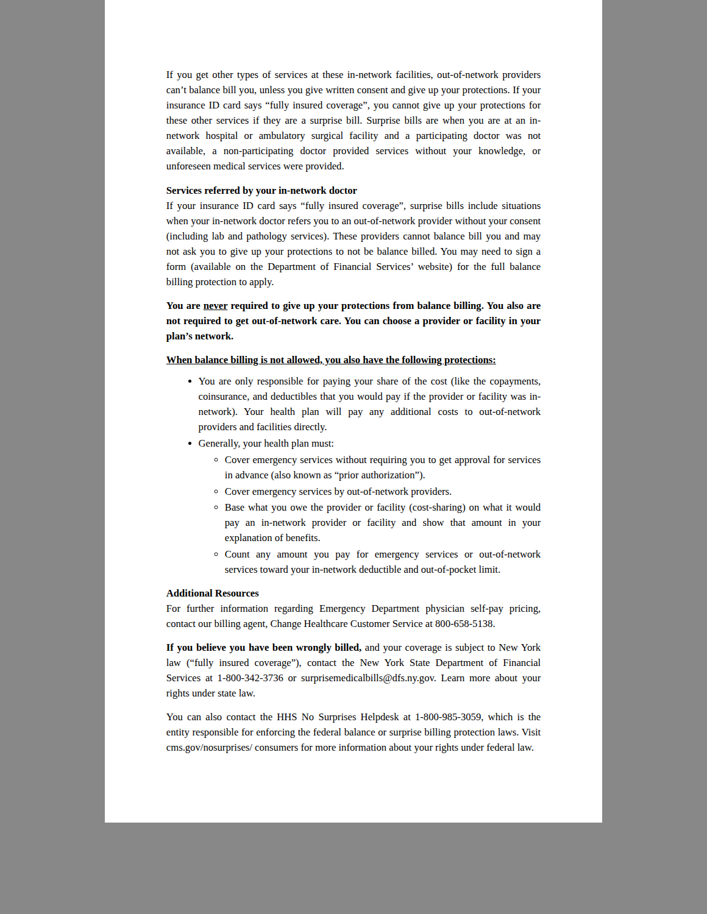If you get other types of services at these in-network facilities, out-of-network providers can’t balance bill you, unless you give written consent and give up your protections. If your insurance ID card says “fully insured coverage”, you cannot give up your protections for these other services if they are a surprise bill. Surprise bills are when you are at an in-network hospital or ambulatory surgical facility and a participating doctor was not available, a non-participating doctor provided services without your knowledge, or unforeseen medical services were provided.
Services referred by your in-network doctor
If your insurance ID card says “fully insured coverage”, surprise bills include situations when your in-network doctor refers you to an out-of-network provider without your consent (including lab and pathology services). These providers cannot balance bill you and may not ask you to give up your protections to not be balance billed. You may need to sign a form (available on the Department of Financial Services’ website) for the full balance billing protection to apply.
You are never required to give up your protections from balance billing. You also are not required to get out-of-network care. You can choose a provider or facility in your plan’s network.
When balance billing is not allowed, you also have the following protections:
You are only responsible for paying your share of the cost (like the copayments, coinsurance, and deductibles that you would pay if the provider or facility was in-network). Your health plan will pay any additional costs to out-of-network providers and facilities directly.
Generally, your health plan must:
Cover emergency services without requiring you to get approval for services in advance (also known as “prior authorization”).
Cover emergency services by out-of-network providers.
Base what you owe the provider or facility (cost-sharing) on what it would pay an in-network provider or facility and show that amount in your explanation of benefits.
Count any amount you pay for emergency services or out-of-network services toward your in-network deductible and out-of-pocket limit.
Additional Resources
For further information regarding Emergency Department physician self-pay pricing, contact our billing agent, Change Healthcare Customer Service at 800-658-5138.
If you believe you have been wrongly billed, and your coverage is subject to New York law (“fully insured coverage”), contact the New York State Department of Financial Services at 1-800-342-3736 or surprisemedicalbills@dfs.ny.gov. Learn more about your rights under state law.
You can also contact the HHS No Surprises Helpdesk at 1-800-985-3059, which is the entity responsible for enforcing the federal balance or surprise billing protection laws. Visit cms.gov/nosurprises/ consumers for more information about your rights under federal law.